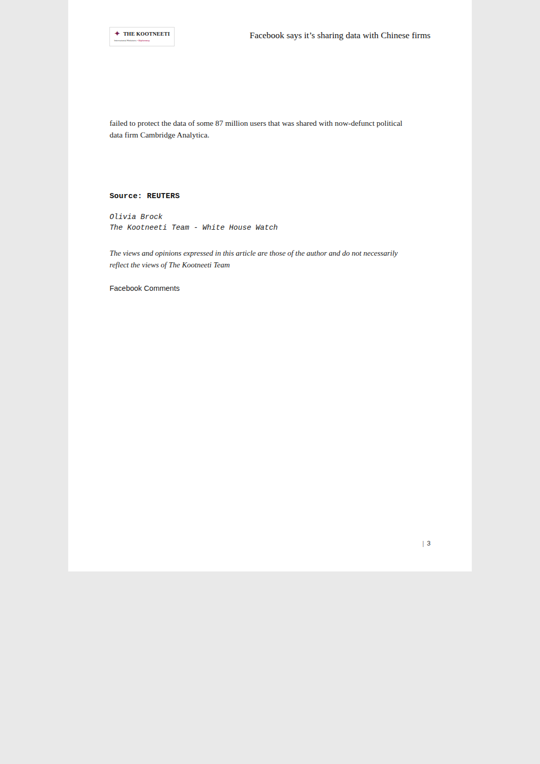✦ The Kootneeti
International Relations • Diplomacy
Facebook says it’s sharing data with Chinese firms
failed to protect the data of some 87 million users that was shared with now-defunct political data firm Cambridge Analytica.
Source: REUTERS
Olivia Brock
The Kootneeti Team - White House Watch
The views and opinions expressed in this article are those of the author and do not necessarily reflect the views of The Kootneeti Team
Facebook Comments
| 3